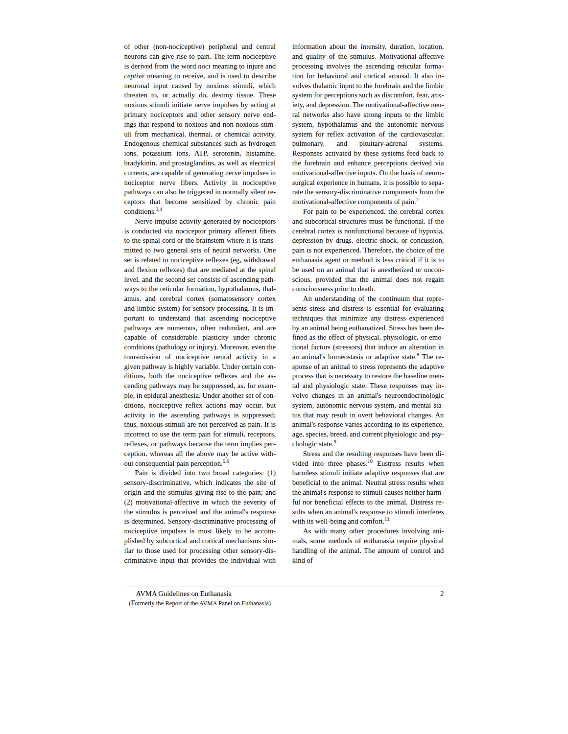of other (non-nociceptive) peripheral and central neurons can give rise to pain. The term nociceptive is derived from the word noci meaning to injure and ceptive meaning to receive, and is used to describe neuronal input caused by noxious stimuli, which threaten to, or actually do, destroy tissue. These noxious stimuli initiate nerve impulses by acting at primary nociceptors and other sensory nerve endings that respond to noxious and non-noxious stimuli from mechanical, thermal, or chemical activity. Endogenous chemical substances such as hydrogen ions, potassium ions, ATP, serotonin, histamine, bradykinin, and prostaglandins, as well as electrical currents, are capable of generating nerve impulses in nociceptor nerve fibers. Activity in nociceptive pathways can also be triggered in normally silent receptors that become sensitized by chronic pain conditions.3,4
Nerve impulse activity generated by nociceptors is conducted via nociceptor primary afferent fibers to the spinal cord or the brainstem where it is transmitted to two general sets of neural networks. One set is related to nociceptive reflexes (eg, withdrawal and flexion reflexes) that are mediated at the spinal level, and the second set consists of ascending pathways to the reticular formation, hypothalamus, thalamus, and cerebral cortex (somatosensory cortex and limbic system) for sensory processing. It is important to understand that ascending nociceptive pathways are numerous, often redundant, and are capable of considerable plasticity under chronic conditions (pathology or injury). Moreover, even the transmission of nociceptive neural activity in a given pathway is highly variable. Under certain conditions, both the nociceptive reflexes and the ascending pathways may be suppressed, as, for example, in epidural anesthesia. Under another set of conditions, nociceptive reflex actions may occur, but activity in the ascending pathways is suppressed; thus, noxious stimuli are not perceived as pain. It is incorrect to use the term pain for stimuli, receptors, reflexes, or pathways because the term implies perception, whereas all the above may be active without consequential pain perception.5,6
Pain is divided into two broad categories: (1) sensory-discriminative, which indicates the site of origin and the stimulus giving rise to the pain; and (2) motivational-affective in which the severity of the stimulus is perceived and the animal's response is determined. Sensory-discriminative processing of nociceptive impulses is most likely to be accomplished by subcortical and cortical mechanisms similar to those used for processing other sensory-discriminative input that provides the individual with information about the intensity, duration, location, and quality of the stimulus. Motivational-affective processing involves the ascending reticular formation for behavioral and cortical arousal. It also involves thalamic input to the forebrain and the limbic system for perceptions such as discomfort, fear, anxiety, and depression. The motivational-affective neural networks also have strong inputs to the limbic system, hypothalamus and the autonomic nervous system for reflex activation of the cardiovascular, pulmonary, and pituitary-adrenal systems. Responses activated by these systems feed back to the forebrain and enhance perceptions derived via motivational-affective inputs. On the basis of neurosurgical experience in humans, it is possible to separate the sensory-discriminative components from the motivational-affective components of pain.7
For pain to be experienced, the cerebral cortex and subcortical structures must be functional. If the cerebral cortex is nonfunctional because of hypoxia, depression by drugs, electric shock, or concussion, pain is not experienced. Therefore, the choice of the euthanasia agent or method is less critical if it is to be used on an animal that is anesthetized or unconscious, provided that the animal does not regain consciousness prior to death.
An understanding of the continuum that represents stress and distress is essential for evaluating techniques that minimize any distress experienced by an animal being euthanatized. Stress has been defined as the effect of physical, physiologic, or emotional factors (stressors) that induce an alteration in an animal's homeostasis or adaptive state.8 The response of an animal to stress represents the adaptive process that is necessary to restore the baseline mental and physiologic state. These responses may involve changes in an animal's neuroendocrinologic system, autonomic nervous system, and mental status that may result in overt behavioral changes. An animal's response varies according to its experience, age, species, breed, and current physiologic and psychologic state.9
Stress and the resulting responses have been divided into three phases.10 Eustress results when harmless stimuli initiate adaptive responses that are beneficial to the animal. Neutral stress results when the animal's response to stimuli causes neither harmful nor beneficial effects to the animal. Distress results when an animal's response to stimuli interferes with its well-being and comfort.11
As with many other procedures involving animals, some methods of euthanasia require physical handling of the animal. The amount of control and kind of
AVMA Guidelines on Euthanasia 2
(Formerly the Report of the AVMA Panel on Euthanasia)